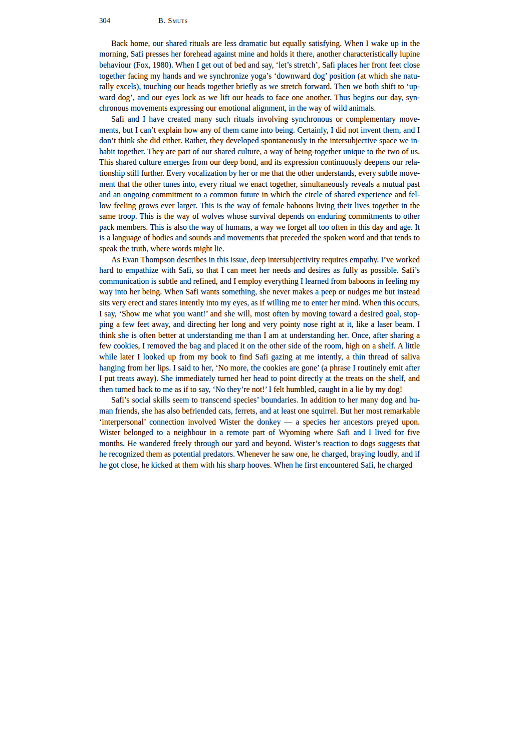304 B. Smuts
Back home, our shared rituals are less dramatic but equally satisfying. When I wake up in the morning, Safi presses her forehead against mine and holds it there, another characteristically lupine behaviour (Fox, 1980). When I get out of bed and say, ‘let’s stretch’, Safi places her front feet close together facing my hands and we synchronize yoga’s ‘downward dog’ position (at which she naturally excels), touching our heads together briefly as we stretch forward. Then we both shift to ‘upward dog’, and our eyes lock as we lift our heads to face one another. Thus begins our day, synchronous movements expressing our emotional alignment, in the way of wild animals.
Safi and I have created many such rituals involving synchronous or complementary movements, but I can’t explain how any of them came into being. Certainly, I did not invent them, and I don’t think she did either. Rather, they developed spontaneously in the intersubjective space we inhabit together. They are part of our shared culture, a way of being-together unique to the two of us. This shared culture emerges from our deep bond, and its expression continuously deepens our relationship still further. Every vocalization by her or me that the other understands, every subtle movement that the other tunes into, every ritual we enact together, simultaneously reveals a mutual past and an ongoing commitment to a common future in which the circle of shared experience and fellow feeling grows ever larger. This is the way of female baboons living their lives together in the same troop. This is the way of wolves whose survival depends on enduring commitments to other pack members. This is also the way of humans, a way we forget all too often in this day and age. It is a language of bodies and sounds and movements that preceded the spoken word and that tends to speak the truth, where words might lie.
As Evan Thompson describes in this issue, deep intersubjectivity requires empathy. I’ve worked hard to empathize with Safi, so that I can meet her needs and desires as fully as possible. Safi’s communication is subtle and refined, and I employ everything I learned from baboons in feeling my way into her being. When Safi wants something, she never makes a peep or nudges me but instead sits very erect and stares intently into my eyes, as if willing me to enter her mind. When this occurs, I say, ‘Show me what you want!’ and she will, most often by moving toward a desired goal, stopping a few feet away, and directing her long and very pointy nose right at it, like a laser beam. I think she is often better at understanding me than I am at understanding her. Once, after sharing a few cookies, I removed the bag and placed it on the other side of the room, high on a shelf. A little while later I looked up from my book to find Safi gazing at me intently, a thin thread of saliva hanging from her lips. I said to her, ‘No more, the cookies are gone’ (a phrase I routinely emit after I put treats away). She immediately turned her head to point directly at the treats on the shelf, and then turned back to me as if to say, ‘No they’re not!’ I felt humbled, caught in a lie by my dog!
Safi’s social skills seem to transcend species’ boundaries. In addition to her many dog and human friends, she has also befriended cats, ferrets, and at least one squirrel. But her most remarkable ‘interpersonal’ connection involved Wister the donkey — a species her ancestors preyed upon. Wister belonged to a neighbour in a remote part of Wyoming where Safi and I lived for five months. He wandered freely through our yard and beyond. Wister’s reaction to dogs suggests that he recognized them as potential predators. Whenever he saw one, he charged, braying loudly, and if he got close, he kicked at them with his sharp hooves. When he first encountered Safi, he charged